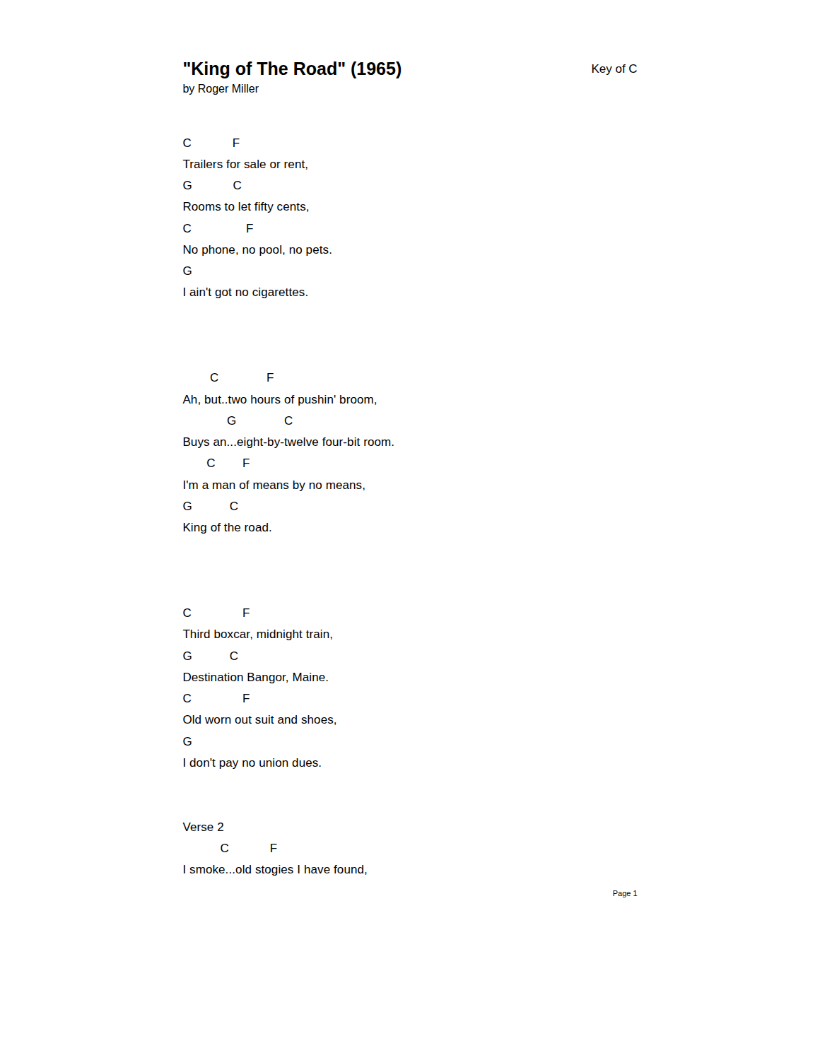Key of C
"King of The Road" (1965)
by Roger Miller
C            F
Trailers for sale or rent,
G            C
Rooms to let fifty cents,
C                F
No phone, no pool, no pets.
G
I ain't got no cigarettes.



        C              F
Ah, but..two hours of pushin' broom,
             G              C
Buys an...eight-by-twelve four-bit room.
       C        F
I'm a man of means by no means,
G           C
King of the road.



C               F
Third boxcar, midnight train,
G           C
Destination Bangor, Maine.
C               F
Old worn out suit and shoes,
G
I don't pay no union dues.


Verse 2
           C            F
I smoke...old stogies I have found,
Page 1